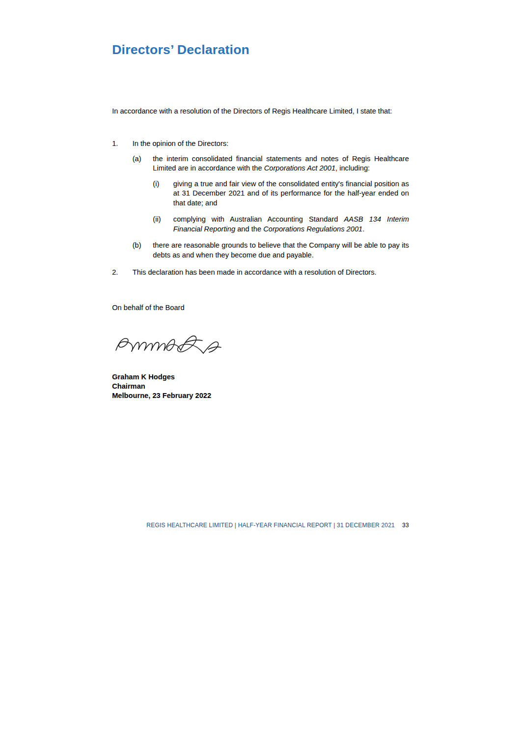Directors’ Declaration
In accordance with a resolution of the Directors of Regis Healthcare Limited, I state that:
In the opinion of the Directors:
the interim consolidated financial statements and notes of Regis Healthcare Limited are in accordance with the Corporations Act 2001, including:
giving a true and fair view of the consolidated entity's financial position as at 31 December 2021 and of its performance for the half-year ended on that date; and
complying with Australian Accounting Standard AASB 134 Interim Financial Reporting and the Corporations Regulations 2001.
there are reasonable grounds to believe that the Company will be able to pay its debts as and when they become due and payable.
This declaration has been made in accordance with a resolution of Directors.
On behalf of the Board
Graham K Hodges
Chairman
Melbourne, 23 February 2022
REGIS HEALTHCARE LIMITED | HALF-YEAR FINANCIAL REPORT | 31 DECEMBER 202133